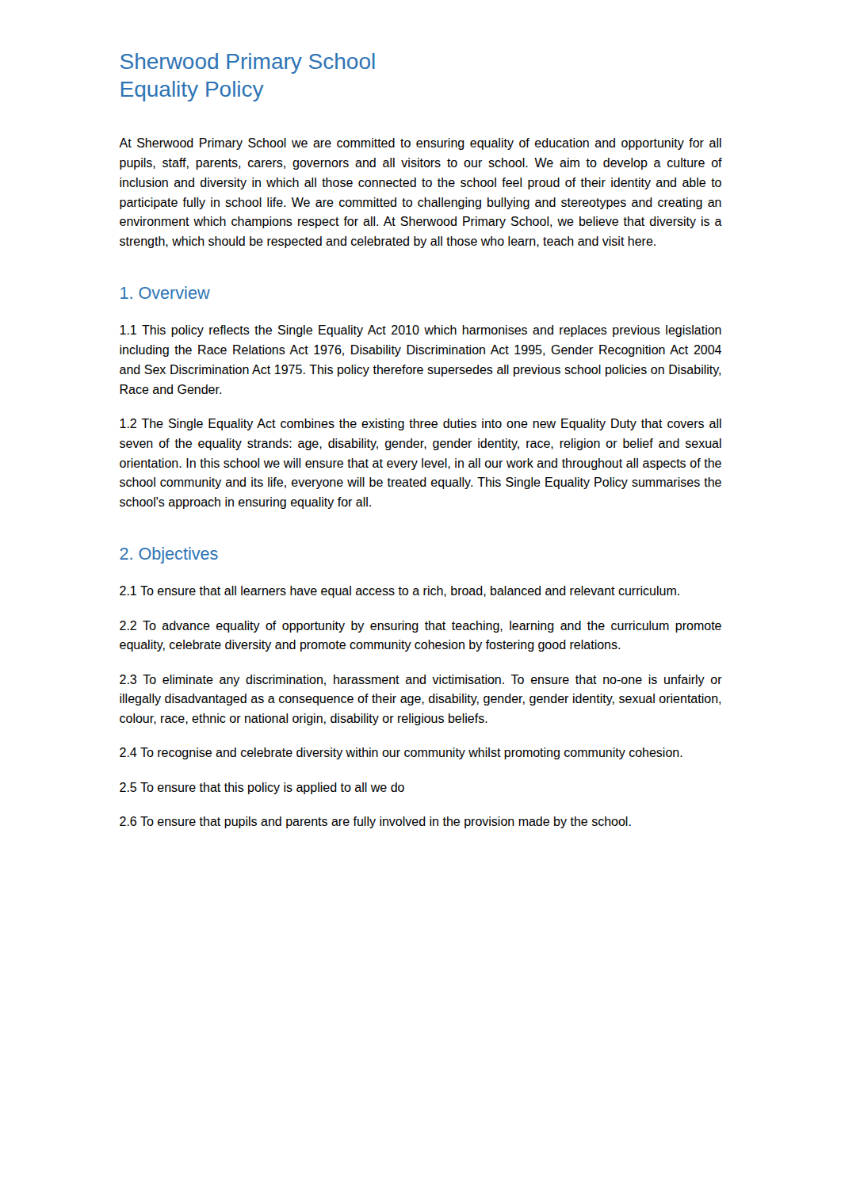Sherwood Primary School
Equality Policy
At Sherwood Primary School we are committed to ensuring equality of education and opportunity for all pupils, staff, parents, carers, governors and all visitors to our school. We aim to develop a culture of inclusion and diversity in which all those connected to the school feel proud of their identity and able to participate fully in school life. We are committed to challenging bullying and stereotypes and creating an environment which champions respect for all. At Sherwood Primary School, we believe that diversity is a strength, which should be respected and celebrated by all those who learn, teach and visit here.
1. Overview
1.1 This policy reflects the Single Equality Act 2010 which harmonises and replaces previous legislation including the Race Relations Act 1976, Disability Discrimination Act 1995, Gender Recognition Act 2004 and Sex Discrimination Act 1975. This policy therefore supersedes all previous school policies on Disability, Race and Gender.
1.2 The Single Equality Act combines the existing three duties into one new Equality Duty that covers all seven of the equality strands: age, disability, gender, gender identity, race, religion or belief and sexual orientation. In this school we will ensure that at every level, in all our work and throughout all aspects of the school community and its life, everyone will be treated equally. This Single Equality Policy summarises the school's approach in ensuring equality for all.
2. Objectives
2.1 To ensure that all learners have equal access to a rich, broad, balanced and relevant curriculum.
2.2 To advance equality of opportunity by ensuring that teaching, learning and the curriculum promote equality, celebrate diversity and promote community cohesion by fostering good relations.
2.3 To eliminate any discrimination, harassment and victimisation. To ensure that no-one is unfairly or illegally disadvantaged as a consequence of their age, disability, gender, gender identity, sexual orientation, colour, race, ethnic or national origin, disability or religious beliefs.
2.4 To recognise and celebrate diversity within our community whilst promoting community cohesion.
2.5 To ensure that this policy is applied to all we do
2.6 To ensure that pupils and parents are fully involved in the provision made by the school.